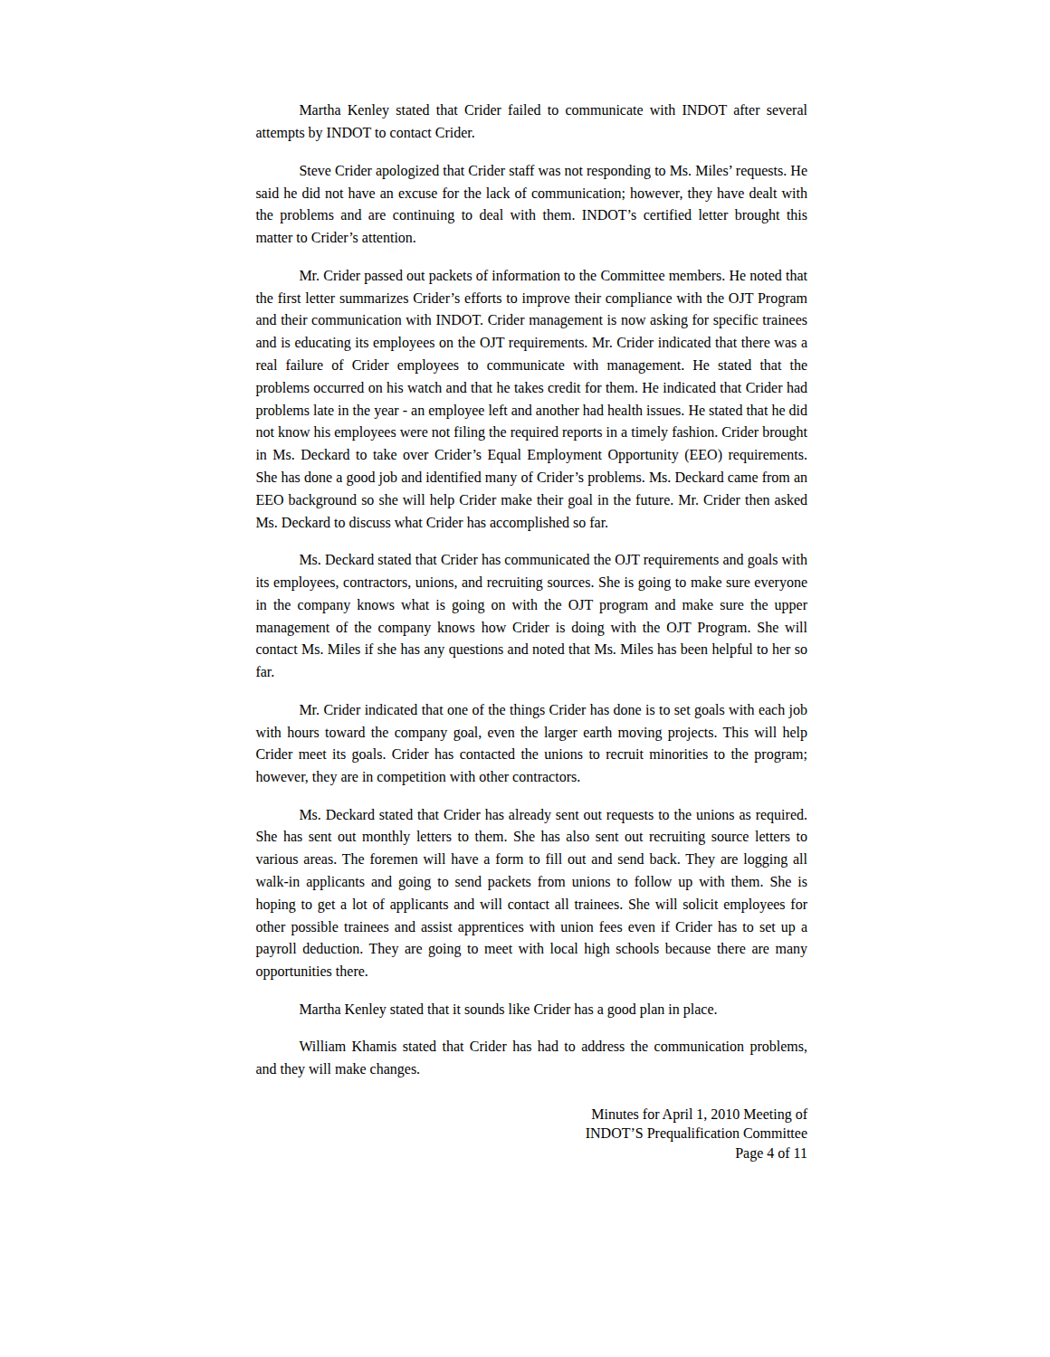Martha Kenley stated that Crider failed to communicate with INDOT after several attempts by INDOT to contact Crider.
Steve Crider apologized that Crider staff was not responding to Ms. Miles’ requests. He said he did not have an excuse for the lack of communication; however, they have dealt with the problems and are continuing to deal with them. INDOT’s certified letter brought this matter to Crider’s attention.
Mr. Crider passed out packets of information to the Committee members. He noted that the first letter summarizes Crider’s efforts to improve their compliance with the OJT Program and their communication with INDOT. Crider management is now asking for specific trainees and is educating its employees on the OJT requirements. Mr. Crider indicated that there was a real failure of Crider employees to communicate with management. He stated that the problems occurred on his watch and that he takes credit for them. He indicated that Crider had problems late in the year - an employee left and another had health issues. He stated that he did not know his employees were not filing the required reports in a timely fashion. Crider brought in Ms. Deckard to take over Crider’s Equal Employment Opportunity (EEO) requirements. She has done a good job and identified many of Crider’s problems. Ms. Deckard came from an EEO background so she will help Crider make their goal in the future. Mr. Crider then asked Ms. Deckard to discuss what Crider has accomplished so far.
Ms. Deckard stated that Crider has communicated the OJT requirements and goals with its employees, contractors, unions, and recruiting sources. She is going to make sure everyone in the company knows what is going on with the OJT program and make sure the upper management of the company knows how Crider is doing with the OJT Program. She will contact Ms. Miles if she has any questions and noted that Ms. Miles has been helpful to her so far.
Mr. Crider indicated that one of the things Crider has done is to set goals with each job with hours toward the company goal, even the larger earth moving projects. This will help Crider meet its goals. Crider has contacted the unions to recruit minorities to the program; however, they are in competition with other contractors.
Ms. Deckard stated that Crider has already sent out requests to the unions as required. She has sent out monthly letters to them. She has also sent out recruiting source letters to various areas. The foremen will have a form to fill out and send back. They are logging all walk-in applicants and going to send packets from unions to follow up with them. She is hoping to get a lot of applicants and will contact all trainees. She will solicit employees for other possible trainees and assist apprentices with union fees even if Crider has to set up a payroll deduction. They are going to meet with local high schools because there are many opportunities there.
Martha Kenley stated that it sounds like Crider has a good plan in place.
William Khamis stated that Crider has had to address the communication problems, and they will make changes.
Minutes for April 1, 2010 Meeting of
INDOT’S Prequalification Committee
Page 4 of 11